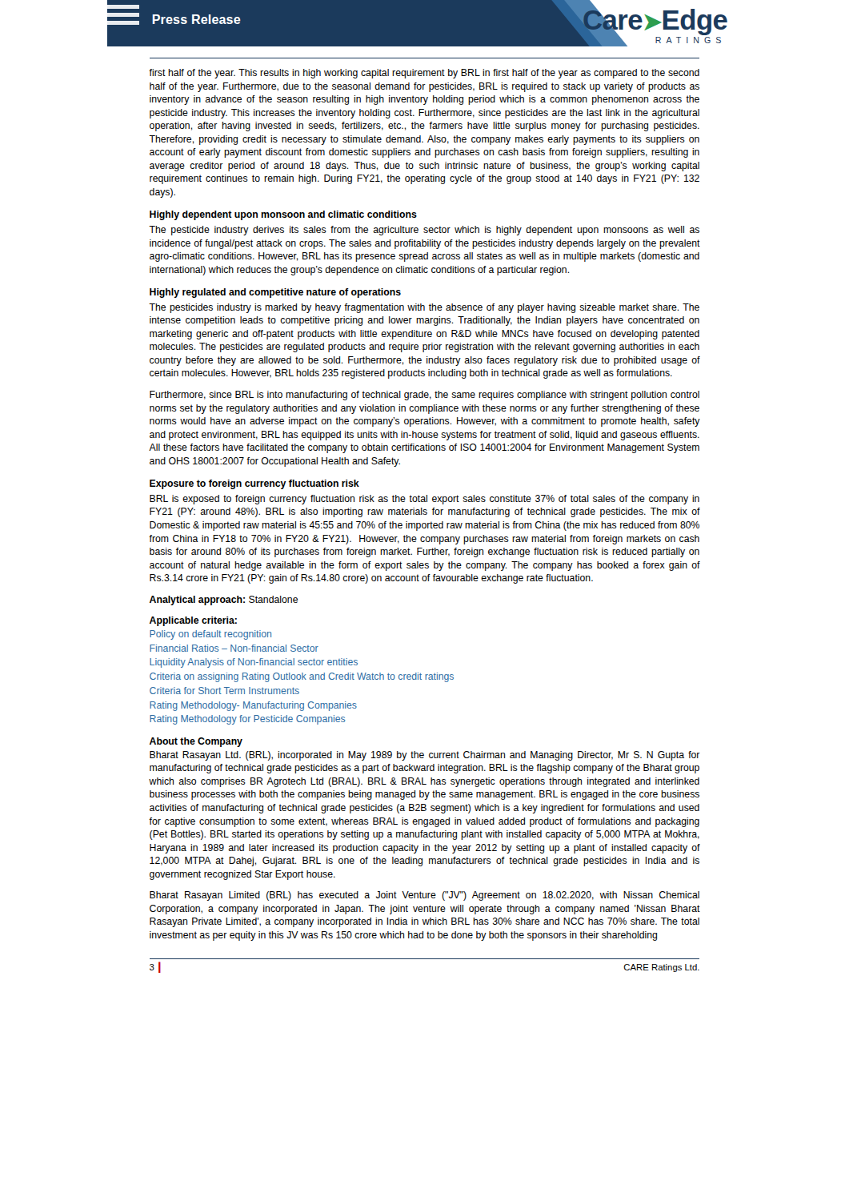Press Release
Care➤Edge
RATINGS
first half of the year. This results in high working capital requirement by BRL in first half of the year as compared to the second half of the year. Furthermore, due to the seasonal demand for pesticides, BRL is required to stack up variety of products as inventory in advance of the season resulting in high inventory holding period which is a common phenomenon across the pesticide industry. This increases the inventory holding cost. Furthermore, since pesticides are the last link in the agricultural operation, after having invested in seeds, fertilizers, etc., the farmers have little surplus money for purchasing pesticides. Therefore, providing credit is necessary to stimulate demand. Also, the company makes early payments to its suppliers on account of early payment discount from domestic suppliers and purchases on cash basis from foreign suppliers, resulting in average creditor period of around 18 days. Thus, due to such intrinsic nature of business, the group’s working capital requirement continues to remain high. During FY21, the operating cycle of the group stood at 140 days in FY21 (PY: 132 days).
Highly dependent upon monsoon and climatic conditions
The pesticide industry derives its sales from the agriculture sector which is highly dependent upon monsoons as well as incidence of fungal/pest attack on crops. The sales and profitability of the pesticides industry depends largely on the prevalent agro-climatic conditions. However, BRL has its presence spread across all states as well as in multiple markets (domestic and international) which reduces the group’s dependence on climatic conditions of a particular region.
Highly regulated and competitive nature of operations
The pesticides industry is marked by heavy fragmentation with the absence of any player having sizeable market share. The intense competition leads to competitive pricing and lower margins. Traditionally, the Indian players have concentrated on marketing generic and off-patent products with little expenditure on R&D while MNCs have focused on developing patented molecules. The pesticides are regulated products and require prior registration with the relevant governing authorities in each country before they are allowed to be sold. Furthermore, the industry also faces regulatory risk due to prohibited usage of certain molecules. However, BRL holds 235 registered products including both in technical grade as well as formulations.
Furthermore, since BRL is into manufacturing of technical grade, the same requires compliance with stringent pollution control norms set by the regulatory authorities and any violation in compliance with these norms or any further strengthening of these norms would have an adverse impact on the company’s operations. However, with a commitment to promote health, safety and protect environment, BRL has equipped its units with in-house systems for treatment of solid, liquid and gaseous effluents. All these factors have facilitated the company to obtain certifications of ISO 14001:2004 for Environment Management System and OHS 18001:2007 for Occupational Health and Safety.
Exposure to foreign currency fluctuation risk
BRL is exposed to foreign currency fluctuation risk as the total export sales constitute 37% of total sales of the company in FY21 (PY: around 48%). BRL is also importing raw materials for manufacturing of technical grade pesticides. The mix of Domestic & imported raw material is 45:55 and 70% of the imported raw material is from China (the mix has reduced from 80% from China in FY18 to 70% in FY20 & FY21). However, the company purchases raw material from foreign markets on cash basis for around 80% of its purchases from foreign market. Further, foreign exchange fluctuation risk is reduced partially on account of natural hedge available in the form of export sales by the company. The company has booked a forex gain of Rs.3.14 crore in FY21 (PY: gain of Rs.14.80 crore) on account of favourable exchange rate fluctuation.
Analytical approach: Standalone
Applicable criteria:
Policy on default recognition Financial Ratios – Non-financial Sector Liquidity Analysis of Non-financial sector entities Criteria on assigning Rating Outlook and Credit Watch to credit ratings Criteria for Short Term Instruments Rating Methodology- Manufacturing Companies Rating Methodology for Pesticide Companies
About the Company
Bharat Rasayan Ltd. (BRL), incorporated in May 1989 by the current Chairman and Managing Director, Mr S. N Gupta for manufacturing of technical grade pesticides as a part of backward integration. BRL is the flagship company of the Bharat group which also comprises BR Agrotech Ltd (BRAL). BRL & BRAL has synergetic operations through integrated and interlinked business processes with both the companies being managed by the same management. BRL is engaged in the core business activities of manufacturing of technical grade pesticides (a B2B segment) which is a key ingredient for formulations and used for captive consumption to some extent, whereas BRAL is engaged in valued added product of formulations and packaging (Pet Bottles). BRL started its operations by setting up a manufacturing plant with installed capacity of 5,000 MTPA at Mokhra, Haryana in 1989 and later increased its production capacity in the year 2012 by setting up a plant of installed capacity of 12,000 MTPA at Dahej, Gujarat. BRL is one of the leading manufacturers of technical grade pesticides in India and is government recognized Star Export house.
Bharat Rasayan Limited (BRL) has executed a Joint Venture ("JV") Agreement on 18.02.2020, with Nissan Chemical Corporation, a company incorporated in Japan. The joint venture will operate through a company named 'Nissan Bharat Rasayan Private Limited', a company incorporated in India in which BRL has 30% share and NCC has 70% share. The total investment as per equity in this JV was Rs 150 crore which had to be done by both the sponsors in their shareholding
3┃
CARE Ratings Ltd.